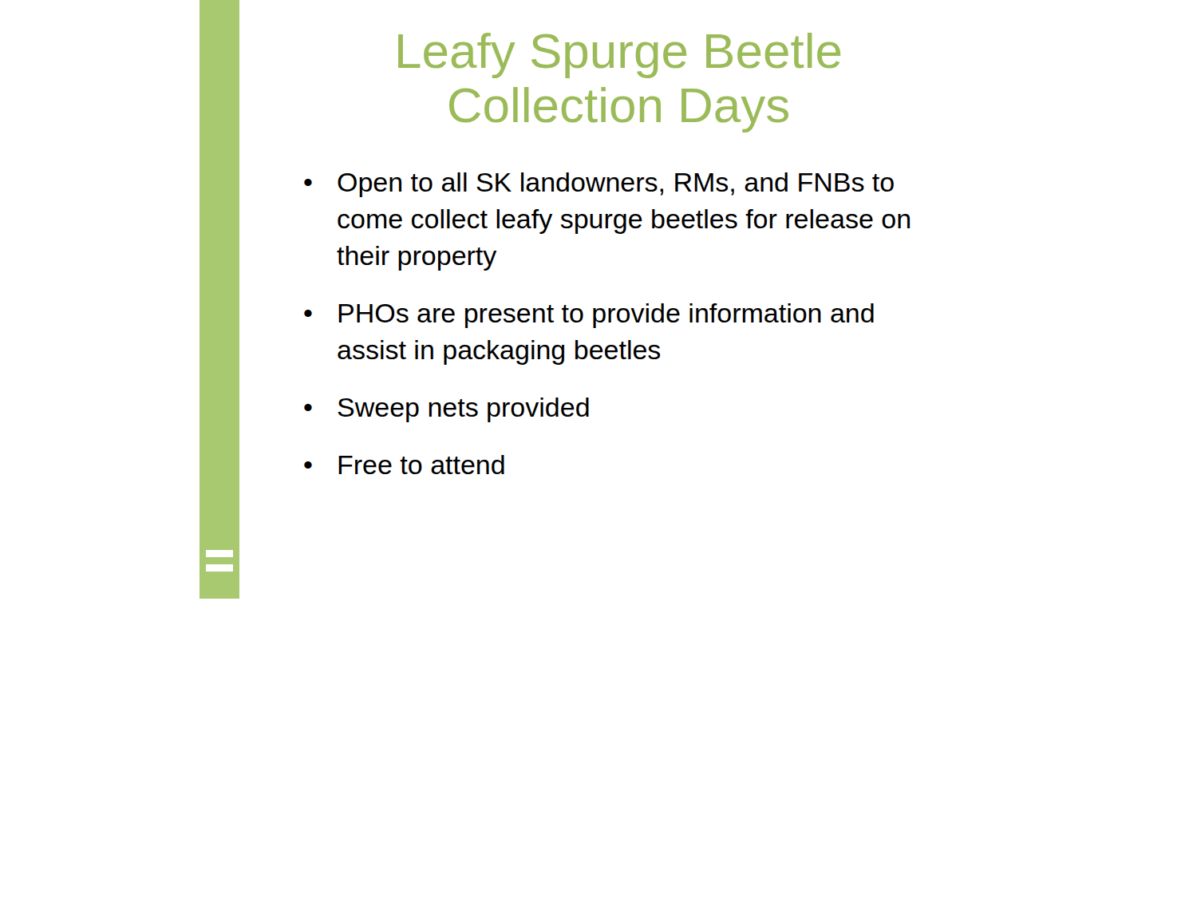Leafy Spurge Beetle Collection Days
Open to all SK landowners, RMs, and FNBs to come collect leafy spurge beetles for release on their property
PHOs are present to provide information and assist in packaging beetles
Sweep nets provided
Free to attend